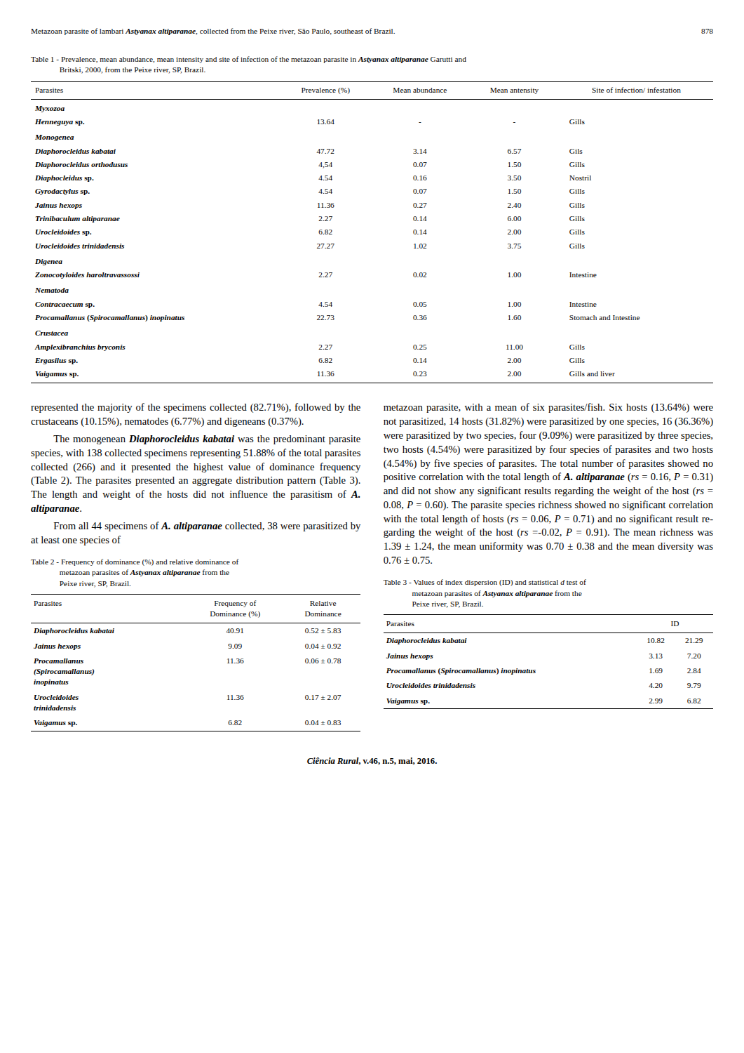Metazoan parasite of lambari Astyanax altiparanae, collected from the Peixe river, São Paulo, southeast of Brazil.
878
Table 1 - Prevalence, mean abundance, mean intensity and site of infection of the metazoan parasite in Astyanax altiparanae Garutti and Britski, 2000, from the Peixe river, SP, Brazil.
| Parasites | Prevalence (%) | Mean abundance | Mean antensity | Site of infection/ infestation |
| --- | --- | --- | --- | --- |
| Myxozoa |
| Henneguya sp. | 13.64 | - | - | Gills |
| Monogenea |
| Diaphorocleidus kabatai | 47.72 | 3.14 | 6.57 | Gils |
| Diaphorocleidus orthodusus | 4,54 | 0.07 | 1.50 | Gills |
| Diaphocleidus sp. | 4.54 | 0.16 | 3.50 | Nostril |
| Gyrodactylus sp. | 4.54 | 0.07 | 1.50 | Gills |
| Jainus hexops | 11.36 | 0.27 | 2.40 | Gills |
| Trinibaculum altiparanae | 2.27 | 0.14 | 6.00 | Gills |
| Urocleidoides sp. | 6.82 | 0.14 | 2.00 | Gills |
| Urocleidoides trinidadensis | 27.27 | 1.02 | 3.75 | Gills |
| Digenea |
| Zonocotyloides haroltravassossi | 2.27 | 0.02 | 1.00 | Intestine |
| Nematoda |
| Contracaecum sp. | 4.54 | 0.05 | 1.00 | Intestine |
| Procamallanus ( Spirocamallanus ) inopinatus | 22.73 | 0.36 | 1.60 | Stomach and Intestine |
| Crustacea |
| Amplexibranchius bryconis | 2.27 | 0.25 | 11.00 | Gills |
| Ergasilus sp. | 6.82 | 0.14 | 2.00 | Gills |
| Vaigamus sp. | 11.36 | 0.23 | 2.00 | Gills and liver |
represented the majority of the specimens collected (82.71%), followed by the crustaceans (10.15%), nematodes (6.77%) and digeneans (0.37%).
The monogenean Diaphorocleidus kabatai was the predominant parasite species, with 138 collected specimens representing 51.88% of the total parasites collected (266) and it presented the highest value of dominance frequency (Table 2). The parasites presented an aggregate distribution pattern (Table 3). The length and weight of the hosts did not influence the parasitism of A. altiparanae.
From all 44 specimens of A. altiparanae collected, 38 were parasitized by at least one species of
Table 2 - Frequency of dominance (%) and relative dominance of metazoan parasites of Astyanax altiparanae from the Peixe river, SP, Brazil.
| Parasites | Frequency of Dominance (%) | Relative Dominance |
| --- | --- | --- |
| Diaphorocleidus kabatai | 40.91 | 0.52 ± 5.83 |
| Jainus hexops | 9.09 | 0.04 ± 0.92 |
| Procamallanus (Spirocamallanus) inopinatus | 11.36 | 0.06 ± 0.78 |
| Urocleidoides trinidadensis | 11.36 | 0.17 ± 2.07 |
| Vaigamus sp. | 6.82 | 0.04 ± 0.83 |
metazoan parasite, with a mean of six parasites/fish. Six hosts (13.64%) were not parasitized, 14 hosts (31.82%) were parasitized by one species, 16 (36.36%) were parasitized by two species, four (9.09%) were parasitized by three species, two hosts (4.54%) were parasitized by four species of parasites and two hosts (4.54%) by five species of parasites. The total number of parasites showed no positive correlation with the total length of A. altiparanae (rs = 0.16, P = 0.31) and did not show any significant results regarding the weight of the host (rs = 0.08, P = 0.60). The parasite species richness showed no significant correlation with the total length of hosts (rs = 0.06, P = 0.71) and no significant result regarding the weight of the host (rs =-0.02, P = 0.91). The mean richness was 1.39 ± 1.24, the mean uniformity was 0.70 ± 0.38 and the mean diversity was 0.76 ± 0.75.
Table 3 - Values of index dispersion (ID) and statistical d test of metazoan parasites of Astyanax altiparanae from the Peixe river, SP, Brazil.
| Parasites | ID |
| --- | --- |
| Diaphorocleidus kabatai | 10.82 | 21.29 |
| Jainus hexops | 3.13 | 7.20 |
| Procamallanus ( Spirocamallanus ) inopinatus | 1.69 | 2.84 |
| Urocleidoides trinidadensis | 4.20 | 9.79 |
| Vaigamus sp. | 2.99 | 6.82 |
Ciência Rural, v.46, n.5, mai, 2016.